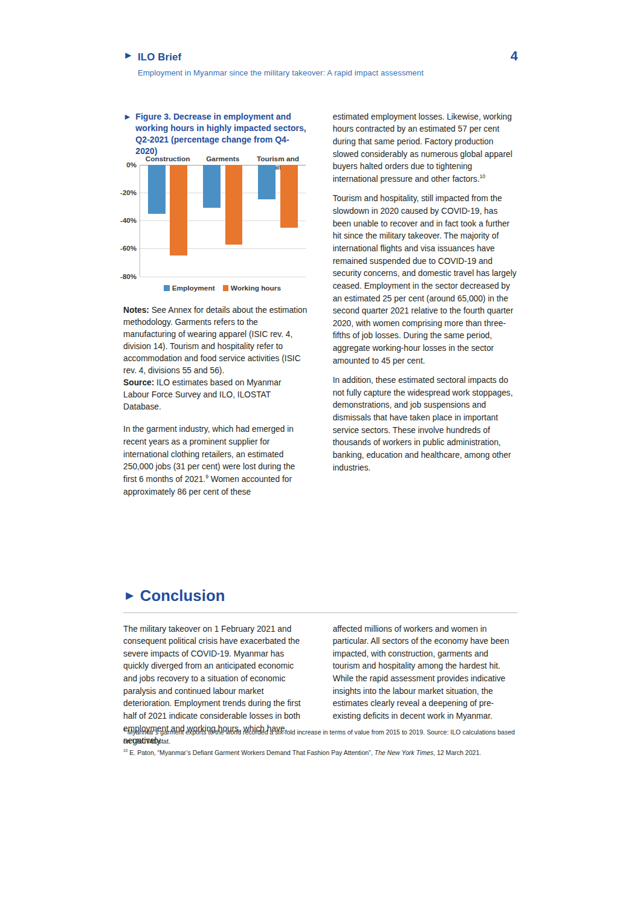►
ILO Brief
Employment in Myanmar since the military takeover: A rapid impact assessment
4
► Figure 3. Decrease in employment and working hours in highly impacted sectors, Q2-2021 (percentage change from Q4-2020)
Construction
Garments
Tourism and
hospitality
0%
-20%
-40%
-60%
-80%
Employment
Working hours
Notes: See Annex for details about the estimation methodology. Garments refers to the manufacturing of wearing apparel (ISIC rev. 4, division 14). Tourism and hospitality refer to accommodation and food service activities (ISIC rev. 4, divisions 55 and 56).
Source: ILO estimates based on Myanmar Labour Force Survey and ILO, ILOSTAT Database.
In the garment industry, which had emerged in recent years as a prominent supplier for international clothing retailers, an estimated 250,000 jobs (31 per cent) were lost during the first 6 months of 2021.9 Women accounted for approximately 86 per cent of these
estimated employment losses. Likewise, working hours contracted by an estimated 57 per cent during that same period. Factory production slowed considerably as numerous global apparel buyers halted orders due to tightening international pressure and other factors.10
Tourism and hospitality, still impacted from the slowdown in 2020 caused by COVID-19, has been unable to recover and in fact took a further hit since the military takeover. The majority of international flights and visa issuances have remained suspended due to COVID-19 and security concerns, and domestic travel has largely ceased. Employment in the sector decreased by an estimated 25 per cent (around 65,000) in the second quarter 2021 relative to the fourth quarter 2020, with women comprising more than three-fifths of job losses. During the same period, aggregate working-hour losses in the sector amounted to 45 per cent.
In addition, these estimated sectoral impacts do not fully capture the widespread work stoppages, demonstrations, and job suspensions and dismissals that have taken place in important service sectors. These involve hundreds of thousands of workers in public administration, banking, education and healthcare, among other industries.
►
Conclusion
The military takeover on 1 February 2021 and consequent political crisis have exacerbated the severe impacts of COVID-19. Myanmar has quickly diverged from an anticipated economic and jobs recovery to a situation of economic paralysis and continued labour market deterioration. Employment trends during the first half of 2021 indicate considerable losses in both employment and working hours, which have negatively
affected millions of workers and women in particular. All sectors of the economy have been impacted, with construction, garments and tourism and hospitality among the hardest hit. While the rapid assessment provides indicative insights into the labour market situation, the estimates clearly reveal a deepening of pre-existing deficits in decent work in Myanmar.
9 Myanmar’s garment exports to the world recorded a six-fold increase in terms of value from 2015 to 2019. Source: ILO calculations based on UNCTADstat.
10 E. Paton, “Myanmar’s Defiant Garment Workers Demand That Fashion Pay Attention”, The New York Times, 12 March 2021.